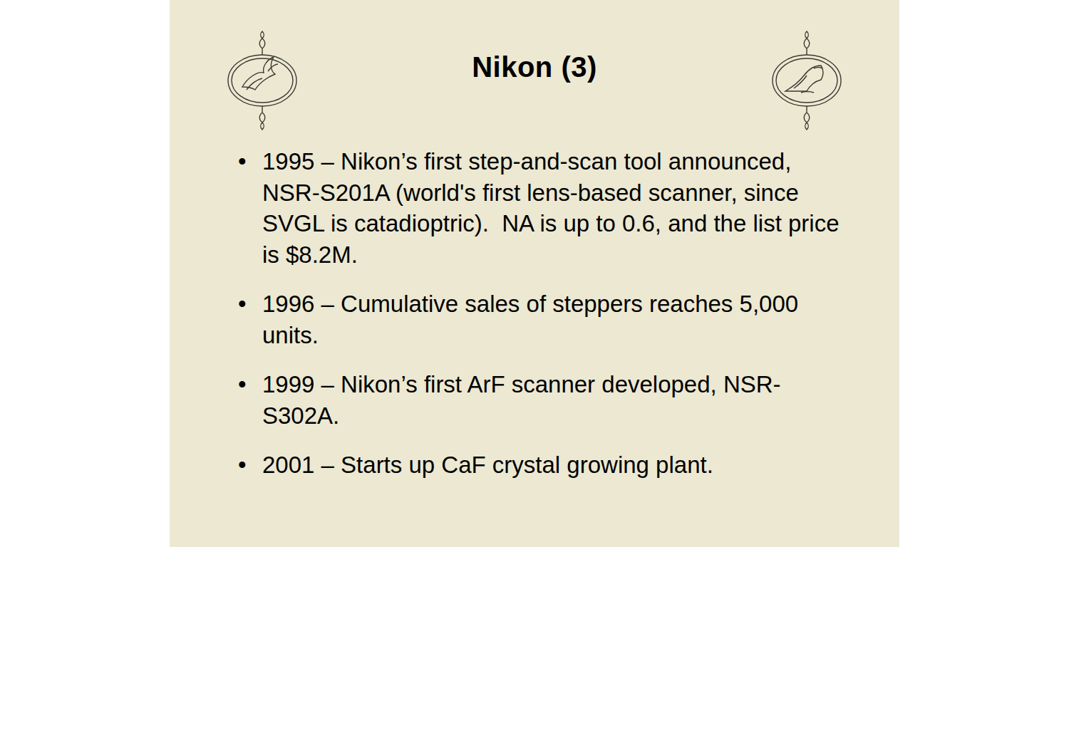Nikon (3)
1995 – Nikon’s first step-and-scan tool announced, NSR-S201A (world's first lens-based scanner, since SVGL is catadioptric). NA is up to 0.6, and the list price is $8.2M.
1996 – Cumulative sales of steppers reaches 5,000 units.
1999 – Nikon’s first ArF scanner developed, NSR-S302A.
2001 – Starts up CaF crystal growing plant.